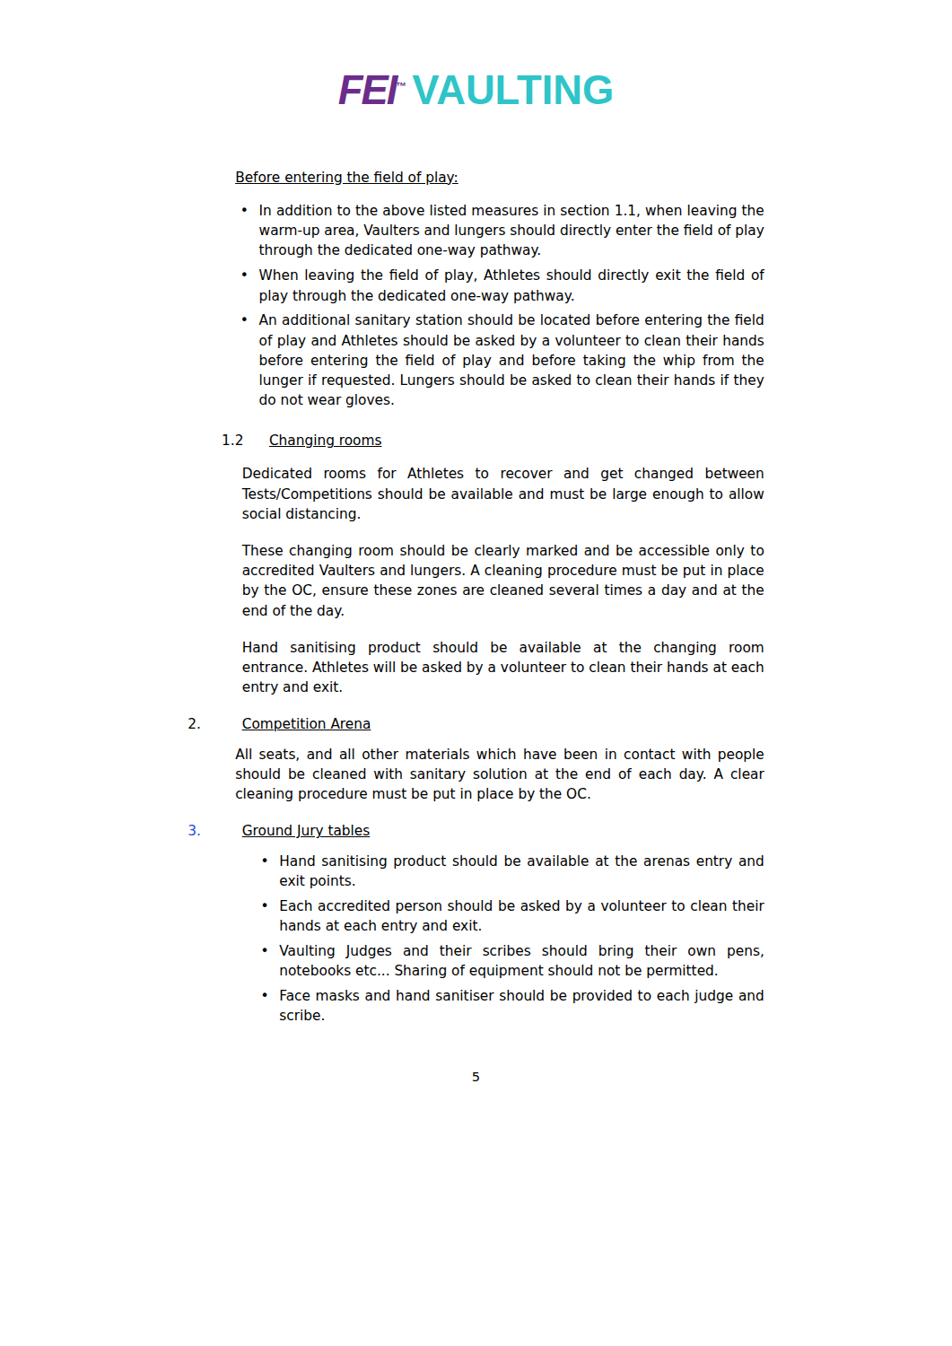FEI™VAULTING
Before entering the field of play:
In addition to the above listed measures in section 1.1, when leaving the warm-up area, Vaulters and lungers should directly enter the field of play through the dedicated one-way pathway.
When leaving the field of play, Athletes should directly exit the field of play through the dedicated one-way pathway.
An additional sanitary station should be located before entering the field of play and Athletes should be asked by a volunteer to clean their hands before entering the field of play and before taking the whip from the lunger if requested. Lungers should be asked to clean their hands if they do not wear gloves.
1.2 Changing rooms
Dedicated rooms for Athletes to recover and get changed between Tests/Competitions should be available and must be large enough to allow social distancing.
These changing room should be clearly marked and be accessible only to accredited Vaulters and lungers. A cleaning procedure must be put in place by the OC, ensure these zones are cleaned several times a day and at the end of the day.
Hand sanitising product should be available at the changing room entrance. Athletes will be asked by a volunteer to clean their hands at each entry and exit.
2. Competition Arena
All seats, and all other materials which have been in contact with people should be cleaned with sanitary solution at the end of each day. A clear cleaning procedure must be put in place by the OC.
3. Ground Jury tables
Hand sanitising product should be available at the arenas entry and exit points.
Each accredited person should be asked by a volunteer to clean their hands at each entry and exit.
Vaulting Judges and their scribes should bring their own pens, notebooks etc... Sharing of equipment should not be permitted.
Face masks and hand sanitiser should be provided to each judge and scribe.
5